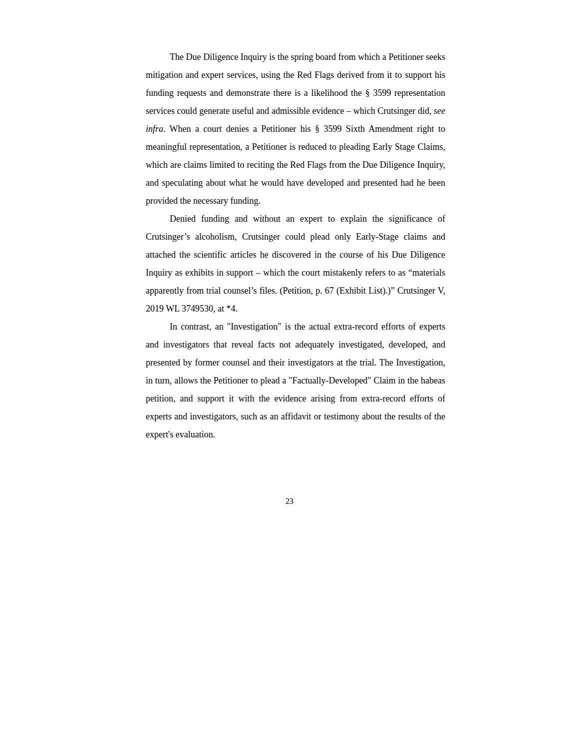The Due Diligence Inquiry is the spring board from which a Petitioner seeks mitigation and expert services, using the Red Flags derived from it to support his funding requests and demonstrate there is a likelihood the § 3599 representation services could generate useful and admissible evidence – which Crutsinger did, see infra. When a court denies a Petitioner his § 3599 Sixth Amendment right to meaningful representation, a Petitioner is reduced to pleading Early Stage Claims, which are claims limited to reciting the Red Flags from the Due Diligence Inquiry, and speculating about what he would have developed and presented had he been provided the necessary funding.
Denied funding and without an expert to explain the significance of Crutsinger’s alcoholism, Crutsinger could plead only Early-Stage claims and attached the scientific articles he discovered in the course of his Due Diligence Inquiry as exhibits in support – which the court mistakenly refers to as “materials apparently from trial counsel’s files. (Petition, p. 67 (Exhibit List).)” Crutsinger V, 2019 WL 3749530, at *4.
In contrast, an "Investigation" is the actual extra-record efforts of experts and investigators that reveal facts not adequately investigated, developed, and presented by former counsel and their investigators at the trial. The Investigation, in turn, allows the Petitioner to plead a "Factually-Developed" Claim in the habeas petition, and support it with the evidence arising from extra-record efforts of experts and investigators, such as an affidavit or testimony about the results of the expert's evaluation.
23